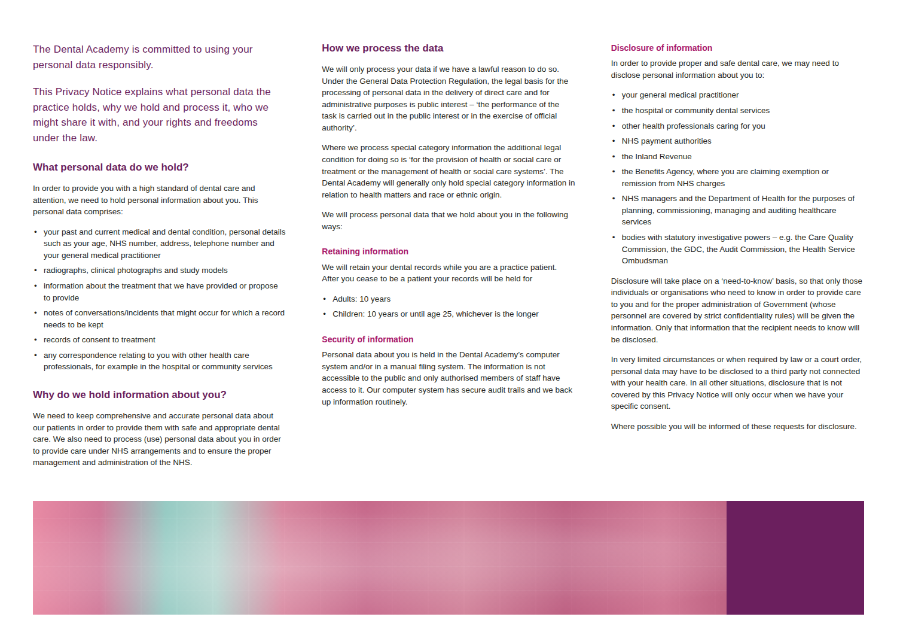The Dental Academy is committed to using your personal data responsibly.
This Privacy Notice explains what personal data the practice holds, why we hold and process it, who we might share it with, and your rights and freedoms under the law.
What personal data do we hold?
In order to provide you with a high standard of dental care and attention, we need to hold personal information about you. This personal data comprises:
your past and current medical and dental condition, personal details such as your age, NHS number, address, telephone number and your general medical practitioner
radiographs, clinical photographs and study models
information about the treatment that we have provided or propose to provide
notes of conversations/incidents that might occur for which a record needs to be kept
records of consent to treatment
any correspondence relating to you with other health care professionals, for example in the hospital or community services
Why do we hold information about you?
We need to keep comprehensive and accurate personal data about our patients in order to provide them with safe and appropriate dental care. We also need to process (use) personal data about you in order to provide care under NHS arrangements and to ensure the proper management and administration of the NHS.
How we process the data
We will only process your data if we have a lawful reason to do so. Under the General Data Protection Regulation, the legal basis for the processing of personal data in the delivery of direct care and for administrative purposes is public interest – ‘the performance of the task is carried out in the public interest or in the exercise of official authority’.
Where we process special category information the additional legal condition for doing so is ‘for the provision of health or social care or treatment or the management of health or social care systems’. The Dental Academy will generally only hold special category information in relation to health matters and race or ethnic origin.
We will process personal data that we hold about you in the following ways:
Retaining information
We will retain your dental records while you are a practice patient. After you cease to be a patient your records will be held for
Adults: 10 years
Children: 10 years or until age 25, whichever is the longer
Security of information
Personal data about you is held in the Dental Academy’s computer system and/or in a manual filing system. The information is not accessible to the public and only authorised members of staff have access to it. Our computer system has secure audit trails and we back up information routinely.
Disclosure of information
In order to provide proper and safe dental care, we may need to disclose personal information about you to:
your general medical practitioner
the hospital or community dental services
other health professionals caring for you
NHS payment authorities
the Inland Revenue
the Benefits Agency, where you are claiming exemption or remission from NHS charges
NHS managers and the Department of Health for the purposes of planning, commissioning, managing and auditing healthcare services
bodies with statutory investigative powers – e.g. the Care Quality Commission, the GDC, the Audit Commission, the Health Service Ombudsman
Disclosure will take place on a ‘need-to-know’ basis, so that only those individuals or organisations who need to know in order to provide care to you and for the proper administration of Government (whose personnel are covered by strict confidentiality rules) will be given the information. Only that information that the recipient needs to know will be disclosed.
In very limited circumstances or when required by law or a court order, personal data may have to be disclosed to a third party not connected with your health care. In all other situations, disclosure that is not covered by this Privacy Notice will only occur when we have your specific consent.
Where possible you will be informed of these requests for disclosure.